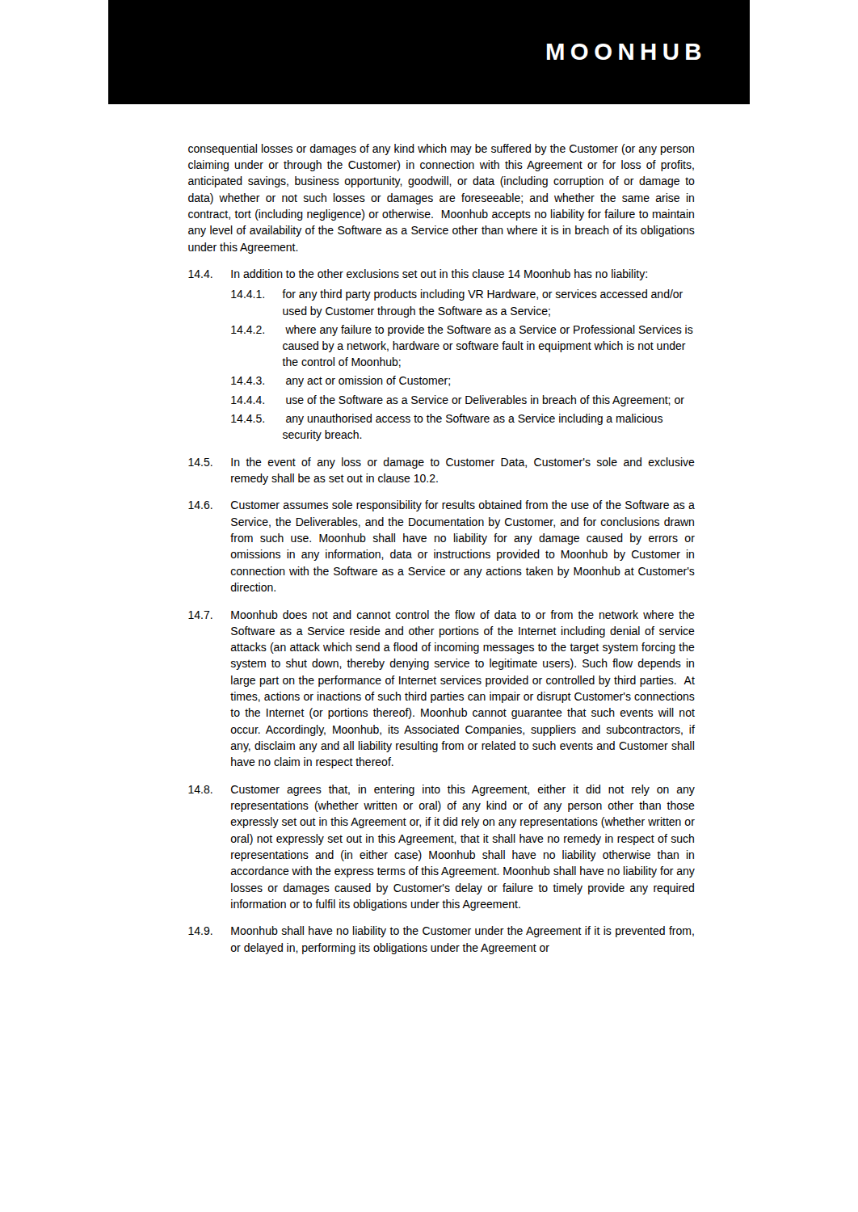MOONHUB
consequential losses or damages of any kind which may be suffered by the Customer (or any person claiming under or through the Customer) in connection with this Agreement or for loss of profits, anticipated savings, business opportunity, goodwill, or data (including corruption of or damage to data) whether or not such losses or damages are foreseeable; and whether the same arise in contract, tort (including negligence) or otherwise. Moonhub accepts no liability for failure to maintain any level of availability of the Software as a Service other than where it is in breach of its obligations under this Agreement.
14.4.
In addition to the other exclusions set out in this clause 14 Moonhub has no liability:
14.4.1. for any third party products including VR Hardware, or services accessed and/or used by Customer through the Software as a Service;
14.4.2. where any failure to provide the Software as a Service or Professional Services is caused by a network, hardware or software fault in equipment which is not under the control of Moonhub;
14.4.3. any act or omission of Customer;
14.4.4. use of the Software as a Service or Deliverables in breach of this Agreement; or
14.4.5. any unauthorised access to the Software as a Service including a malicious security breach.
14.5.
In the event of any loss or damage to Customer Data, Customer's sole and exclusive remedy shall be as set out in clause 10.2.
14.6.
Customer assumes sole responsibility for results obtained from the use of the Software as a Service, the Deliverables, and the Documentation by Customer, and for conclusions drawn from such use. Moonhub shall have no liability for any damage caused by errors or omissions in any information, data or instructions provided to Moonhub by Customer in connection with the Software as a Service or any actions taken by Moonhub at Customer's direction.
14.7.
Moonhub does not and cannot control the flow of data to or from the network where the Software as a Service reside and other portions of the Internet including denial of service attacks (an attack which send a flood of incoming messages to the target system forcing the system to shut down, thereby denying service to legitimate users). Such flow depends in large part on the performance of Internet services provided or controlled by third parties. At times, actions or inactions of such third parties can impair or disrupt Customer's connections to the Internet (or portions thereof). Moonhub cannot guarantee that such events will not occur. Accordingly, Moonhub, its Associated Companies, suppliers and subcontractors, if any, disclaim any and all liability resulting from or related to such events and Customer shall have no claim in respect thereof.
14.8.
Customer agrees that, in entering into this Agreement, either it did not rely on any representations (whether written or oral) of any kind or of any person other than those expressly set out in this Agreement or, if it did rely on any representations (whether written or oral) not expressly set out in this Agreement, that it shall have no remedy in respect of such representations and (in either case) Moonhub shall have no liability otherwise than in accordance with the express terms of this Agreement. Moonhub shall have no liability for any losses or damages caused by Customer's delay or failure to timely provide any required information or to fulfil its obligations under this Agreement.
14.9.
Moonhub shall have no liability to the Customer under the Agreement if it is prevented from, or delayed in, performing its obligations under the Agreement or